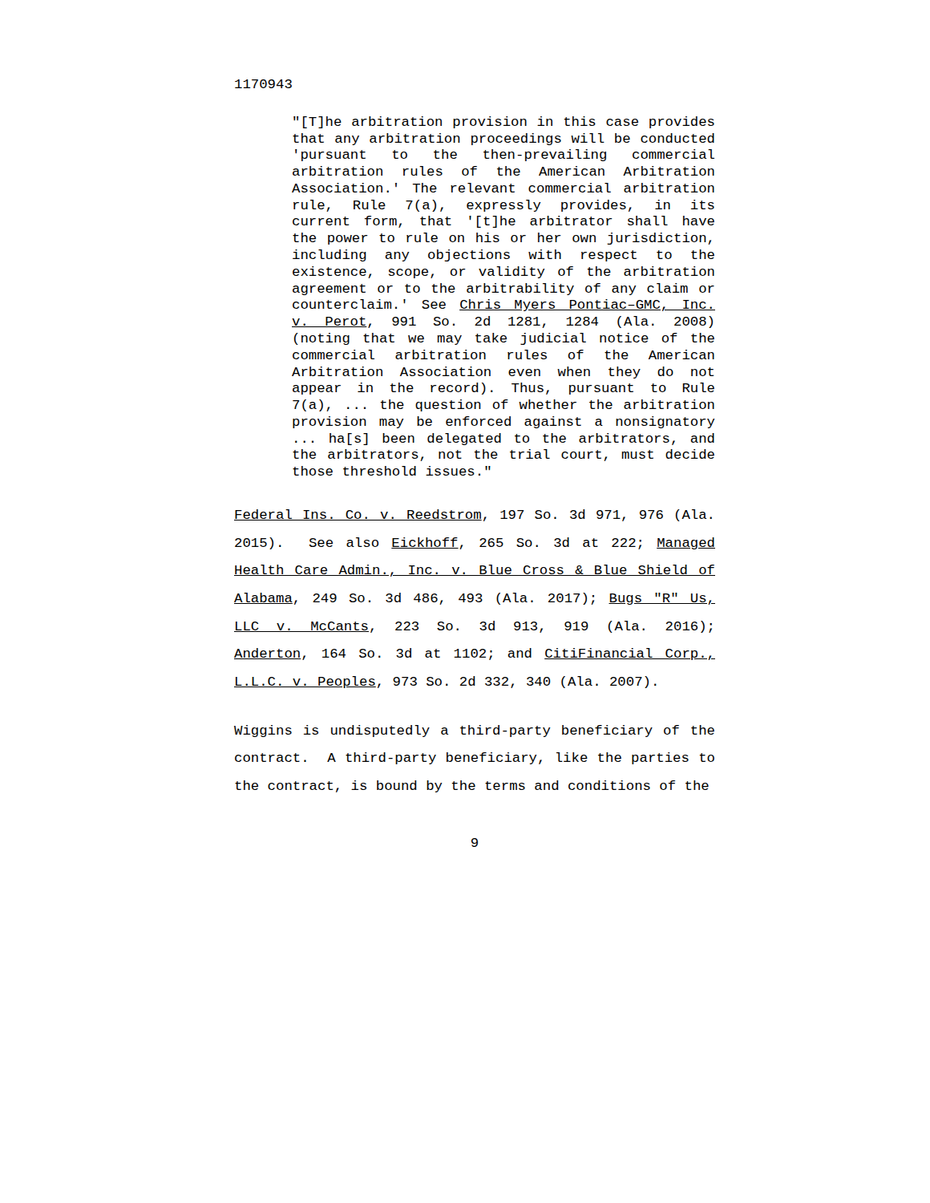1170943
"[T]he arbitration provision in this case provides that any arbitration proceedings will be conducted 'pursuant to the then-prevailing commercial arbitration rules of the American Arbitration Association.' The relevant commercial arbitration rule, Rule 7(a), expressly provides, in its current form, that '[t]he arbitrator shall have the power to rule on his or her own jurisdiction, including any objections with respect to the existence, scope, or validity of the arbitration agreement or to the arbitrability of any claim or counterclaim.' See Chris Myers Pontiac–GMC, Inc. v. Perot, 991 So. 2d 1281, 1284 (Ala. 2008) (noting that we may take judicial notice of the commercial arbitration rules of the American Arbitration Association even when they do not appear in the record). Thus, pursuant to Rule 7(a), ... the question of whether the arbitration provision may be enforced against a nonsignatory ... ha[s] been delegated to the arbitrators, and the arbitrators, not the trial court, must decide those threshold issues."
Federal Ins. Co. v. Reedstrom, 197 So. 3d 971, 976 (Ala. 2015). See also Eickhoff, 265 So. 3d at 222; Managed Health Care Admin., Inc. v. Blue Cross & Blue Shield of Alabama, 249 So. 3d 486, 493 (Ala. 2017); Bugs "R" Us, LLC v. McCants, 223 So. 3d 913, 919 (Ala. 2016); Anderton, 164 So. 3d at 1102; and CitiFinancial Corp., L.L.C. v. Peoples, 973 So. 2d 332, 340 (Ala. 2007).
Wiggins is undisputedly a third-party beneficiary of the contract. A third-party beneficiary, like the parties to the contract, is bound by the terms and conditions of the
9